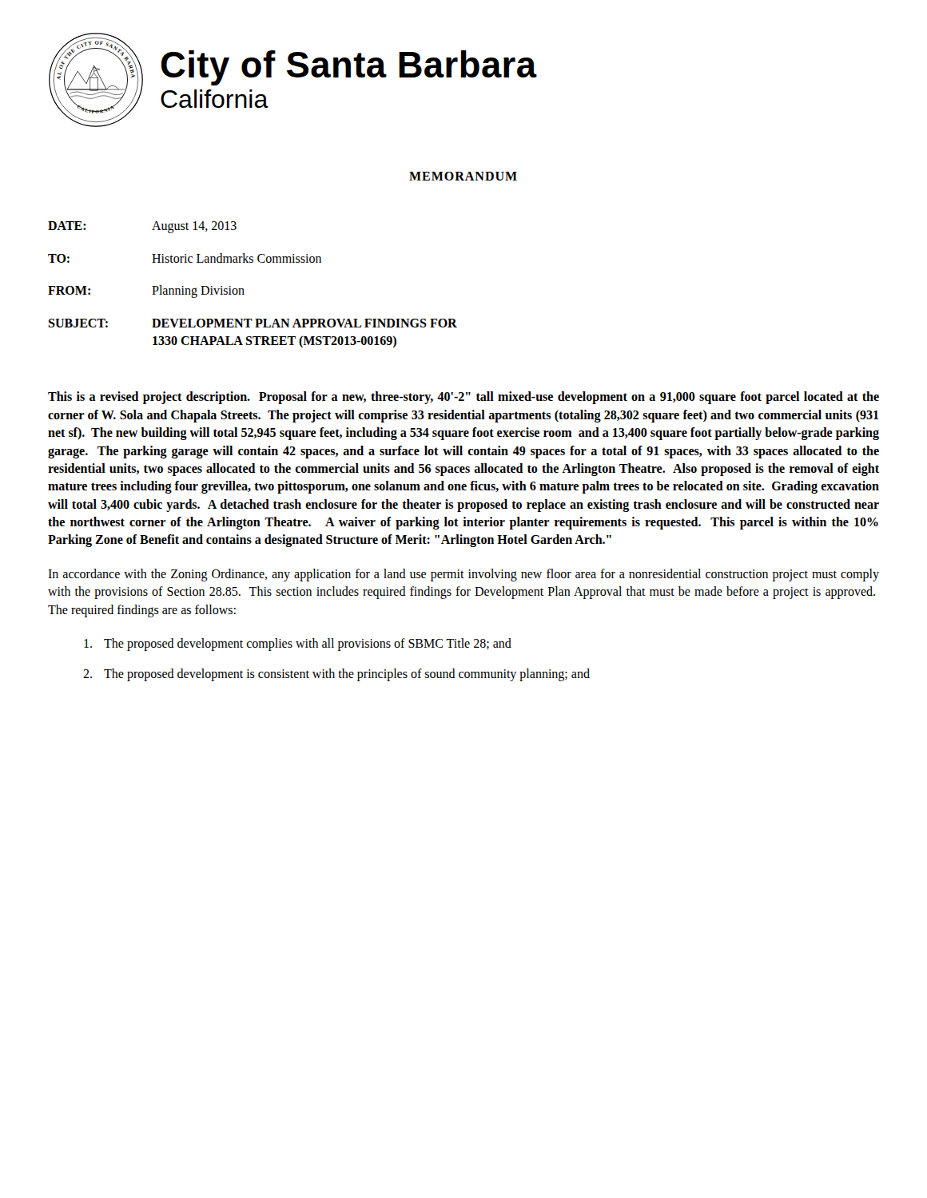SEAL OF THE CITY OF SANTA BARBARA CALIFORNIA
City of Santa Barbara
California
MEMORANDUM
| DATE: | August 14, 2013 |
| TO: | Historic Landmarks Commission |
| FROM: | Planning Division |
| SUBJECT: | DEVELOPMENT PLAN APPROVAL FINDINGS FOR 1330 CHAPALA STREET (MST2013-00169) |
This is a revised project description. Proposal for a new, three-story, 40'-2" tall mixed-use development on a 91,000 square foot parcel located at the corner of W. Sola and Chapala Streets. The project will comprise 33 residential apartments (totaling 28,302 square feet) and two commercial units (931 net sf). The new building will total 52,945 square feet, including a 534 square foot exercise room and a 13,400 square foot partially below-grade parking garage. The parking garage will contain 42 spaces, and a surface lot will contain 49 spaces for a total of 91 spaces, with 33 spaces allocated to the residential units, two spaces allocated to the commercial units and 56 spaces allocated to the Arlington Theatre. Also proposed is the removal of eight mature trees including four grevillea, two pittosporum, one solanum and one ficus, with 6 mature palm trees to be relocated on site. Grading excavation will total 3,400 cubic yards. A detached trash enclosure for the theater is proposed to replace an existing trash enclosure and will be constructed near the northwest corner of the Arlington Theatre. A waiver of parking lot interior planter requirements is requested. This parcel is within the 10% Parking Zone of Benefit and contains a designated Structure of Merit: "Arlington Hotel Garden Arch."
In accordance with the Zoning Ordinance, any application for a land use permit involving new floor area for a nonresidential construction project must comply with the provisions of Section 28.85. This section includes required findings for Development Plan Approval that must be made before a project is approved. The required findings are as follows:
The proposed development complies with all provisions of SBMC Title 28; and
The proposed development is consistent with the principles of sound community planning; and